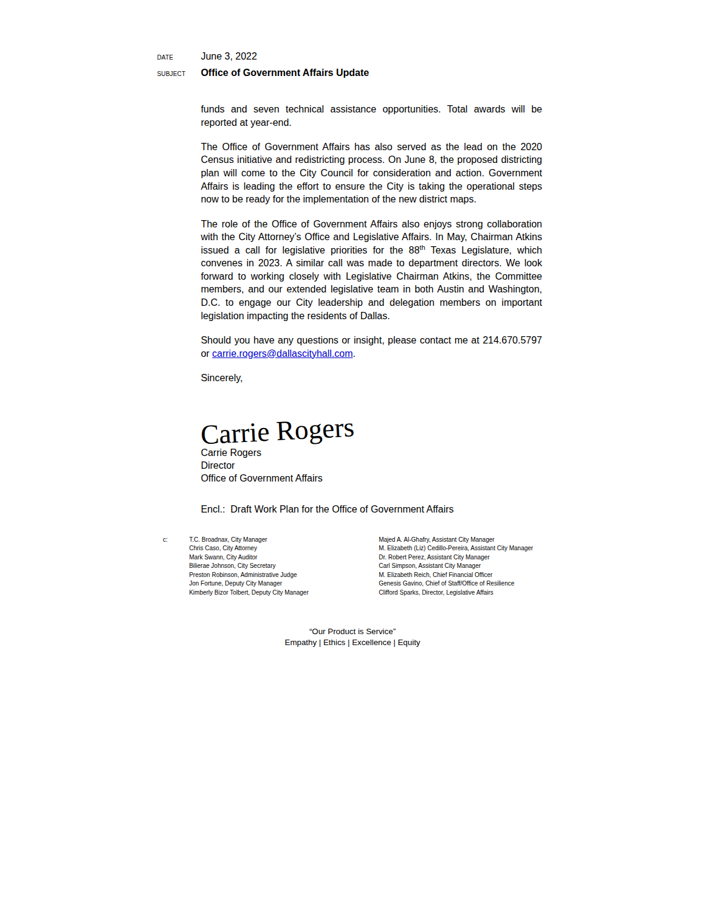Date
June 3, 2022
Subject
Office of Government Affairs Update
funds and seven technical assistance opportunities. Total awards will be reported at year-end.
The Office of Government Affairs has also served as the lead on the 2020 Census initiative and redistricting process. On June 8, the proposed districting plan will come to the City Council for consideration and action. Government Affairs is leading the effort to ensure the City is taking the operational steps now to be ready for the implementation of the new district maps.
The role of the Office of Government Affairs also enjoys strong collaboration with the City Attorney’s Office and Legislative Affairs. In May, Chairman Atkins issued a call for legislative priorities for the 88th Texas Legislature, which convenes in 2023. A similar call was made to department directors. We look forward to working closely with Legislative Chairman Atkins, the Committee members, and our extended legislative team in both Austin and Washington, D.C. to engage our City leadership and delegation members on important legislation impacting the residents of Dallas.
Should you have any questions or insight, please contact me at 214.670.5797 or carrie.rogers@dallascityhall.com.
Sincerely,
Carrie Rogers
Carrie Rogers
Director
Office of Government Affairs
Encl.: Draft Work Plan for the Office of Government Affairs
c:
T.C. Broadnax, City Manager
Chris Caso, City Attorney
Mark Swann, City Auditor
Bilierae Johnson, City Secretary
Preston Robinson, Administrative Judge
Jon Fortune, Deputy City Manager
Kimberly Bizor Tolbert, Deputy City Manager
Majed A. Al-Ghafry, Assistant City Manager
M. Elizabeth (Liz) Cedillo-Pereira, Assistant City Manager
Dr. Robert Perez, Assistant City Manager
Carl Simpson, Assistant City Manager
M. Elizabeth Reich, Chief Financial Officer
Genesis Gavino, Chief of Staff/Office of Resilience
Clifford Sparks, Director, Legislative Affairs
“Our Product is Service”
Empathy | Ethics | Excellence | Equity